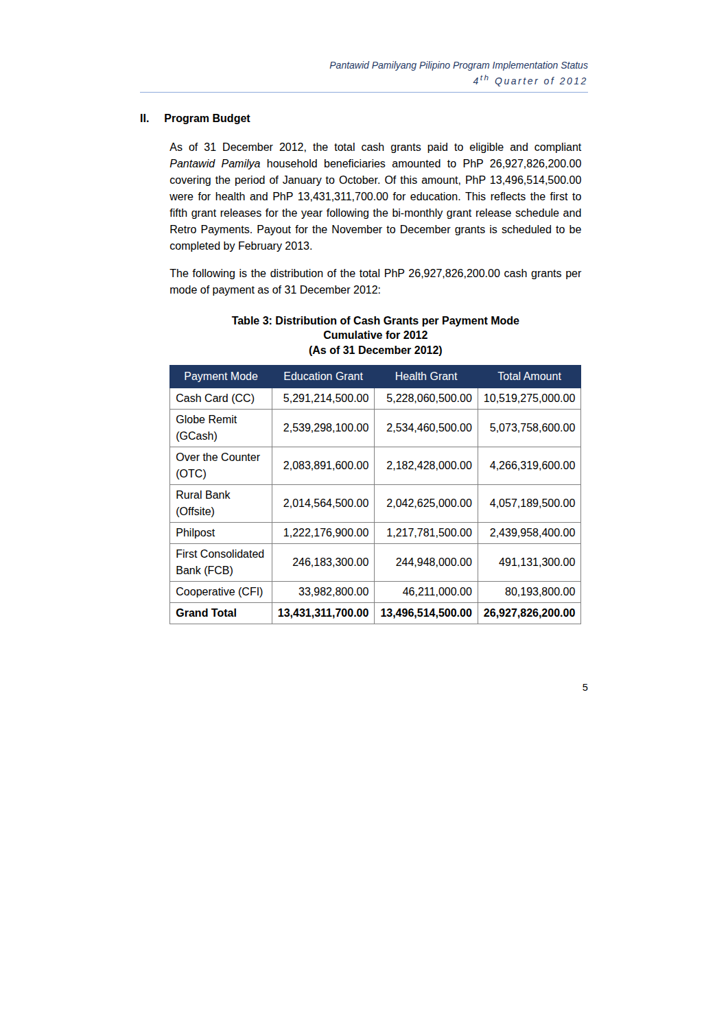Pantawid Pamilyang Pilipino Program Implementation Status
4th Quarter of 2012
II. Program Budget
As of 31 December 2012, the total cash grants paid to eligible and compliant Pantawid Pamilya household beneficiaries amounted to PhP 26,927,826,200.00 covering the period of January to October. Of this amount, PhP 13,496,514,500.00 were for health and PhP 13,431,311,700.00 for education. This reflects the first to fifth grant releases for the year following the bi-monthly grant release schedule and Retro Payments. Payout for the November to December grants is scheduled to be completed by February 2013.
The following is the distribution of the total PhP 26,927,826,200.00 cash grants per mode of payment as of 31 December 2012:
Table 3: Distribution of Cash Grants per Payment Mode
Cumulative for 2012
(As of 31 December 2012)
| Payment Mode | Education Grant | Health Grant | Total Amount |
| --- | --- | --- | --- |
| Cash Card (CC) | 5,291,214,500.00 | 5,228,060,500.00 | 10,519,275,000.00 |
| Globe Remit (GCash) | 2,539,298,100.00 | 2,534,460,500.00 | 5,073,758,600.00 |
| Over the Counter (OTC) | 2,083,891,600.00 | 2,182,428,000.00 | 4,266,319,600.00 |
| Rural Bank (Offsite) | 2,014,564,500.00 | 2,042,625,000.00 | 4,057,189,500.00 |
| Philpost | 1,222,176,900.00 | 1,217,781,500.00 | 2,439,958,400.00 |
| First Consolidated Bank (FCB) | 246,183,300.00 | 244,948,000.00 | 491,131,300.00 |
| Cooperative (CFI) | 33,982,800.00 | 46,211,000.00 | 80,193,800.00 |
| Grand Total | 13,431,311,700.00 | 13,496,514,500.00 | 26,927,826,200.00 |
5